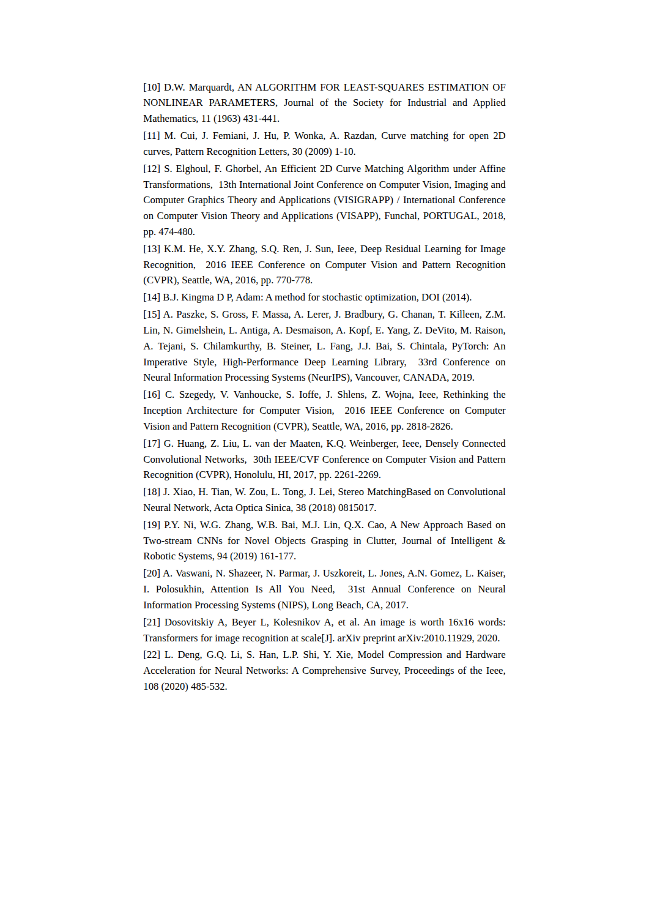[10] D.W. Marquardt, AN ALGORITHM FOR LEAST-SQUARES ESTIMATION OF NONLINEAR PARAMETERS, Journal of the Society for Industrial and Applied Mathematics, 11 (1963) 431-441.
[11] M. Cui, J. Femiani, J. Hu, P. Wonka, A. Razdan, Curve matching for open 2D curves, Pattern Recognition Letters, 30 (2009) 1-10.
[12] S. Elghoul, F. Ghorbel, An Efficient 2D Curve Matching Algorithm under Affine Transformations, 13th International Joint Conference on Computer Vision, Imaging and Computer Graphics Theory and Applications (VISIGRAPP) / International Conference on Computer Vision Theory and Applications (VISAPP), Funchal, PORTUGAL, 2018, pp. 474-480.
[13] K.M. He, X.Y. Zhang, S.Q. Ren, J. Sun, Ieee, Deep Residual Learning for Image Recognition, 2016 IEEE Conference on Computer Vision and Pattern Recognition (CVPR), Seattle, WA, 2016, pp. 770-778.
[14] B.J. Kingma D P, Adam: A method for stochastic optimization, DOI (2014).
[15] A. Paszke, S. Gross, F. Massa, A. Lerer, J. Bradbury, G. Chanan, T. Killeen, Z.M. Lin, N. Gimelshein, L. Antiga, A. Desmaison, A. Kopf, E. Yang, Z. DeVito, M. Raison, A. Tejani, S. Chilamkurthy, B. Steiner, L. Fang, J.J. Bai, S. Chintala, PyTorch: An Imperative Style, High-Performance Deep Learning Library, 33rd Conference on Neural Information Processing Systems (NeurIPS), Vancouver, CANADA, 2019.
[16] C. Szegedy, V. Vanhoucke, S. Ioffe, J. Shlens, Z. Wojna, Ieee, Rethinking the Inception Architecture for Computer Vision, 2016 IEEE Conference on Computer Vision and Pattern Recognition (CVPR), Seattle, WA, 2016, pp. 2818-2826.
[17] G. Huang, Z. Liu, L. van der Maaten, K.Q. Weinberger, Ieee, Densely Connected Convolutional Networks, 30th IEEE/CVF Conference on Computer Vision and Pattern Recognition (CVPR), Honolulu, HI, 2017, pp. 2261-2269.
[18] J. Xiao, H. Tian, W. Zou, L. Tong, J. Lei, Stereo MatchingBased on Convolutional Neural Network, Acta Optica Sinica, 38 (2018) 0815017.
[19] P.Y. Ni, W.G. Zhang, W.B. Bai, M.J. Lin, Q.X. Cao, A New Approach Based on Two-stream CNNs for Novel Objects Grasping in Clutter, Journal of Intelligent & Robotic Systems, 94 (2019) 161-177.
[20] A. Vaswani, N. Shazeer, N. Parmar, J. Uszkoreit, L. Jones, A.N. Gomez, L. Kaiser, I. Polosukhin, Attention Is All You Need, 31st Annual Conference on Neural Information Processing Systems (NIPS), Long Beach, CA, 2017.
[21] Dosovitskiy A, Beyer L, Kolesnikov A, et al. An image is worth 16x16 words: Transformers for image recognition at scale[J]. arXiv preprint arXiv:2010.11929, 2020.
[22] L. Deng, G.Q. Li, S. Han, L.P. Shi, Y. Xie, Model Compression and Hardware Acceleration for Neural Networks: A Comprehensive Survey, Proceedings of the Ieee, 108 (2020) 485-532.